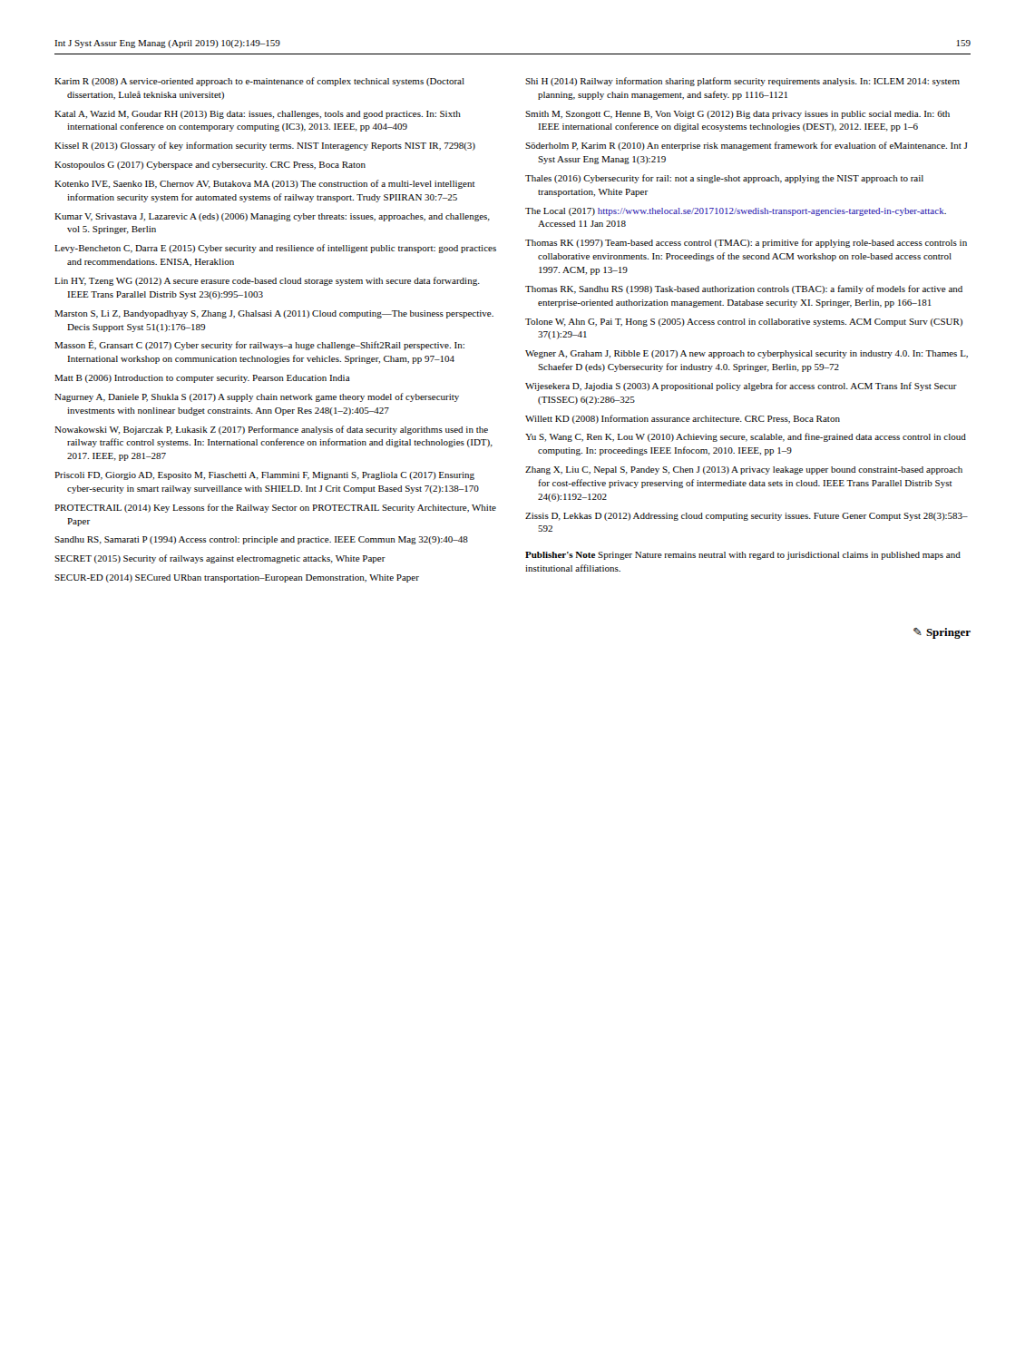Int J Syst Assur Eng Manag (April 2019) 10(2):149–159 159
Karim R (2008) A service-oriented approach to e-maintenance of complex technical systems (Doctoral dissertation, Luleå tekniska universitet)
Katal A, Wazid M, Goudar RH (2013) Big data: issues, challenges, tools and good practices. In: Sixth international conference on contemporary computing (IC3), 2013. IEEE, pp 404–409
Kissel R (2013) Glossary of key information security terms. NIST Interagency Reports NIST IR, 7298(3)
Kostopoulos G (2017) Cyberspace and cybersecurity. CRC Press, Boca Raton
Kotenko IVE, Saenko IB, Chernov AV, Butakova MA (2013) The construction of a multi-level intelligent information security system for automated systems of railway transport. Trudy SPIIRAN 30:7–25
Kumar V, Srivastava J, Lazarevic A (eds) (2006) Managing cyber threats: issues, approaches, and challenges, vol 5. Springer, Berlin
Levy-Bencheton C, Darra E (2015) Cyber security and resilience of intelligent public transport: good practices and recommendations. ENISA, Heraklion
Lin HY, Tzeng WG (2012) A secure erasure code-based cloud storage system with secure data forwarding. IEEE Trans Parallel Distrib Syst 23(6):995–1003
Marston S, Li Z, Bandyopadhyay S, Zhang J, Ghalsasi A (2011) Cloud computing—The business perspective. Decis Support Syst 51(1):176–189
Masson É, Gransart C (2017) Cyber security for railways–a huge challenge–Shift2Rail perspective. In: International workshop on communication technologies for vehicles. Springer, Cham, pp 97–104
Matt B (2006) Introduction to computer security. Pearson Education India
Nagurney A, Daniele P, Shukla S (2017) A supply chain network game theory model of cybersecurity investments with nonlinear budget constraints. Ann Oper Res 248(1–2):405–427
Nowakowski W, Bojarczak P, Łukasik Z (2017) Performance analysis of data security algorithms used in the railway traffic control systems. In: International conference on information and digital technologies (IDT), 2017. IEEE, pp 281–287
Priscoli FD, Giorgio AD, Esposito M, Fiaschetti A, Flammini F, Mignanti S, Pragliola C (2017) Ensuring cyber-security in smart railway surveillance with SHIELD. Int J Crit Comput Based Syst 7(2):138–170
PROTECTRAIL (2014) Key Lessons for the Railway Sector on PROTECTRAIL Security Architecture, White Paper
Sandhu RS, Samarati P (1994) Access control: principle and practice. IEEE Commun Mag 32(9):40–48
SECRET (2015) Security of railways against electromagnetic attacks, White Paper
SECUR-ED (2014) SECured URban transportation–European Demonstration, White Paper
Shi H (2014) Railway information sharing platform security requirements analysis. In: ICLEM 2014: system planning, supply chain management, and safety. pp 1116–1121
Smith M, Szongott C, Henne B, Von Voigt G (2012) Big data privacy issues in public social media. In: 6th IEEE international conference on digital ecosystems technologies (DEST), 2012. IEEE, pp 1–6
Söderholm P, Karim R (2010) An enterprise risk management framework for evaluation of eMaintenance. Int J Syst Assur Eng Manag 1(3):219
Thales (2016) Cybersecurity for rail: not a single-shot approach, applying the NIST approach to rail transportation, White Paper
The Local (2017) https://www.thelocal.se/20171012/swedish-transport-agencies-targeted-in-cyber-attack. Accessed 11 Jan 2018
Thomas RK (1997) Team-based access control (TMAC): a primitive for applying role-based access controls in collaborative environments. In: Proceedings of the second ACM workshop on role-based access control 1997. ACM, pp 13–19
Thomas RK, Sandhu RS (1998) Task-based authorization controls (TBAC): a family of models for active and enterprise-oriented authorization management. Database security XI. Springer, Berlin, pp 166–181
Tolone W, Ahn G, Pai T, Hong S (2005) Access control in collaborative systems. ACM Comput Surv (CSUR) 37(1):29–41
Wegner A, Graham J, Ribble E (2017) A new approach to cyberphysical security in industry 4.0. In: Thames L, Schaefer D (eds) Cybersecurity for industry 4.0. Springer, Berlin, pp 59–72
Wijesekera D, Jajodia S (2003) A propositional policy algebra for access control. ACM Trans Inf Syst Secur (TISSEC) 6(2):286–325
Willett KD (2008) Information assurance architecture. CRC Press, Boca Raton
Yu S, Wang C, Ren K, Lou W (2010) Achieving secure, scalable, and fine-grained data access control in cloud computing. In: proceedings IEEE Infocom, 2010. IEEE, pp 1–9
Zhang X, Liu C, Nepal S, Pandey S, Chen J (2013) A privacy leakage upper bound constraint-based approach for cost-effective privacy preserving of intermediate data sets in cloud. IEEE Trans Parallel Distrib Syst 24(6):1192–1202
Zissis D, Lekkas D (2012) Addressing cloud computing security issues. Future Gener Comput Syst 28(3):583–592
Publisher's Note Springer Nature remains neutral with regard to jurisdictional claims in published maps and institutional affiliations.
✎Springer